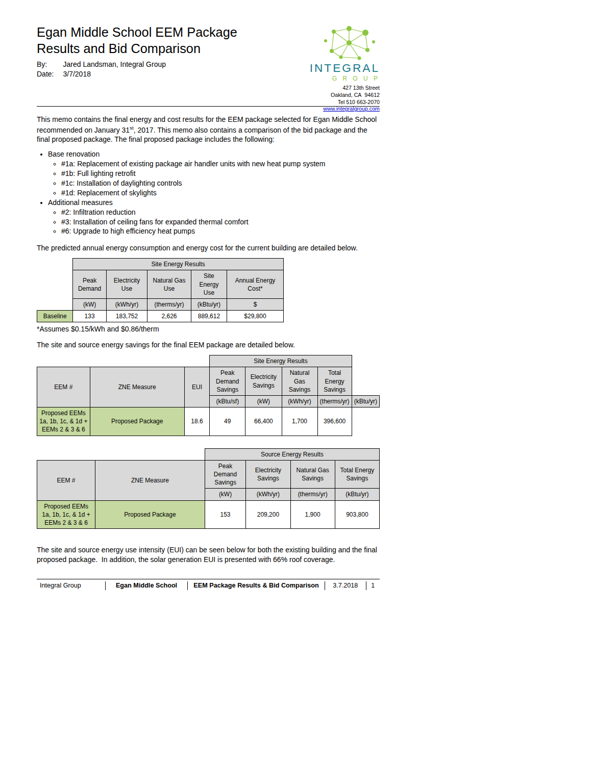Egan Middle School EEM Package Results and Bid Comparison
INTEGRAL
G R O U P
427 13th Street
Oakland, CA 94612
Tel 510 663-2070
www.integralgroup.com
| By: | Jared Landsman, Integral Group |
| Date: | 3/7/2018 |
This memo contains the final energy and cost results for the EEM package selected for Egan Middle School recommended on January 31st, 2017. This memo also contains a comparison of the bid package and the final proposed package. The final proposed package includes the following:
Base renovation
#1a: Replacement of existing package air handler units with new heat pump system
#1b: Full lighting retrofit
#1c: Installation of daylighting controls
#1d: Replacement of skylights
Additional measures
#2: Infiltration reduction
#3: Installation of ceiling fans for expanded thermal comfort
#6: Upgrade to high efficiency heat pumps
The predicted annual energy consumption and energy cost for the current building are detailed below.
| | Site Energy Results |
| | Peak Demand | Electricity Use | Natural Gas Use | Site Energy Use | Annual Energy Cost* |
| | (kW) | (kWh/yr) | (therms/yr) | (kBtu/yr) | $ |
| Baseline | 133 | 183,752 | 2,626 | 889,612 | $29,800 |
*Assumes $0.15/kWh and $0.86/therm
The site and source energy savings for the final EEM package are detailed below.
| | | | Site Energy Results |
| EEM # | ZNE Measure | EUI | Peak Demand Savings | Electricity Savings | Natural Gas Savings | Total Energy Savings |
| (kBtu/sf) | (kW) | (kWh/yr) | (therms/yr) | (kBtu/yr) |
| Proposed EEMs 1a, 1b, 1c, & 1d + EEMs 2 & 3 & 6 | Proposed Package | 18.6 | 49 | 66,400 | 1,700 | 396,600 |
| | | Source Energy Results |
| EEM # | ZNE Measure | Peak Demand Savings | Electricity Savings | Natural Gas Savings | Total Energy Savings |
| (kW) | (kWh/yr) | (therms/yr) | (kBtu/yr) |
| Proposed EEMs 1a, 1b, 1c, & 1d + EEMs 2 & 3 & 6 | Proposed Package | 153 | 209,200 | 1,900 | 903,800 |
The site and source energy use intensity (EUI) can be seen below for both the existing building and the final proposed package. In addition, the solar generation EUI is presented with 66% roof coverage.
| Integral Group | Egan Middle School | EEM Package Results & Bid Comparison | 3.7.2018 | 1 |